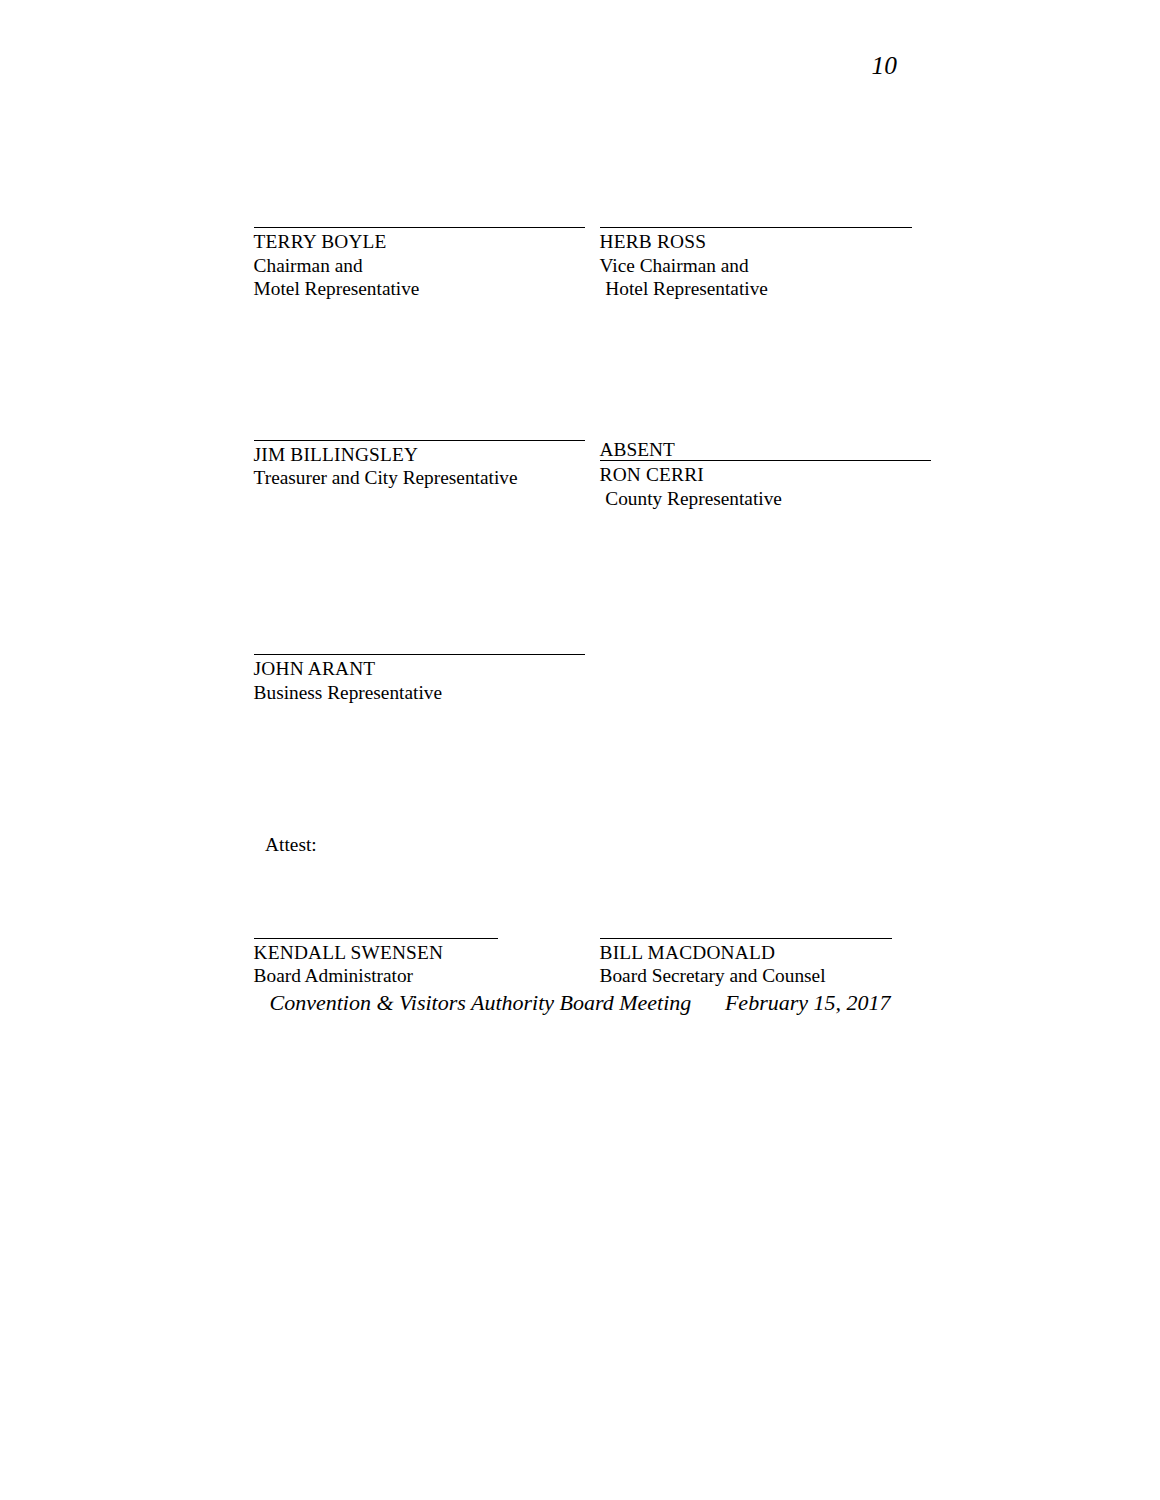10
| TERRY BOYLE Chairman and Motel Representative | | HERB ROSS Vice Chairman and Hotel Representative |
| JIM BILLINGSLEY Treasurer and City Representative | | ABSENT RON CERRI County Representative |
| JOHN ARANT Business Representative | | |
Attest:
| KENDALL SWENSEN Board Administrator | | BILL MACDONALD Board Secretary and Counsel |
Convention & Visitors Authority Board Meeting February 15, 2017